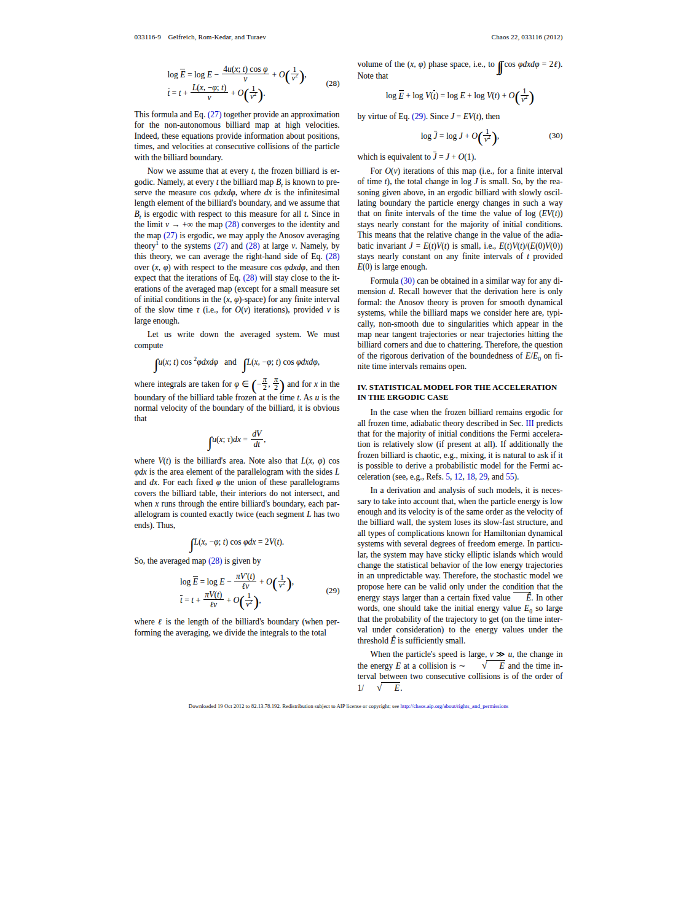033116-9 Gelfreich, Rom-Kedar, and Turaev
Chaos 22, 033116 (2012)
log E = log E − 4u(x; t) cos φ v + O(1 v2), t = t + L(x, −φ; t) v + O(1 v2). (28)
This formula and Eq. (27) together provide an approximation for the non-autonomous billiard map at high velocities. Indeed, these equations provide information about positions, times, and velocities at consecutive collisions of the particle with the billiard boundary.
Now we assume that at every t, the frozen billiard is ergodic. Namely, at every t the billiard map Bt is known to preserve the measure cos φdxdφ, where dx is the infinitesimal length element of the billiard's boundary, and we assume that Bt is ergodic with respect to this measure for all t. Since in the limit v → +∞ the map (28) converges to the identity and the map (27) is ergodic, we may apply the Anosov averaging theory1 to the systems (27) and (28) at large v. Namely, by this theory, we can average the right-hand side of Eq. (28) over (x, φ) with respect to the measure cos φdxdφ, and then expect that the iterations of Eq. (28) will stay close to the iterations of the averaged map (except for a small measure set of initial conditions in the (x, φ)-space) for any finite interval of the slow time τ (i.e., for O(v) iterations), provided v is large enough.
Let us write down the averaged system. We must compute
∫u(x; t) cos 2φdxdφ and ∫L(x, −φ; t) cos φdxdφ,
where integrals are taken for φ ∈ (−π 2, π 2) and for x in the boundary of the billiard table frozen at the time t. As u is the normal velocity of the boundary of the billiard, it is obvious that
∫u(x; τ)dx = dV dt,
where V(t) is the billiard's area. Note also that L(x, φ) cos φdx is the area element of the parallelogram with the sides L and dx. For each fixed φ the union of these parallelograms covers the billiard table, their interiors do not intersect, and when x runs through the entire billiard's boundary, each parallelogram is counted exactly twice (each segment L has two ends). Thus,
∫L(x, −φ; t) cos φdx = 2V(t).
So, the averaged map (28) is given by
log E = log E − πV′(t) ℓv + O(1 v2), t = t + πV(t) ℓv + O(1 v2), (29)
where ℓ is the length of the billiard's boundary (when performing the averaging, we divide the integrals to the total
volume of the (x, φ) phase space, i.e., to ∫∫ cos φdxdφ = 2ℓ). Note that
log E + log V(t) = log E + log V(t) + O(1 v2)
by virtue of Eq. (29). Since J = EV(t), then
log J = log J + O(1 v2), (30)
which is equivalent to J = J + O(1).
For O(v) iterations of this map (i.e., for a finite interval of time t), the total change in log J is small. So, by the reasoning given above, in an ergodic billiard with slowly oscillating boundary the particle energy changes in such a way that on finite intervals of the time the value of log (EV(t)) stays nearly constant for the majority of initial conditions. This means that the relative change in the value of the adiabatic invariant J = E(t)V(t) is small, i.e., E(t)V(t)/(E(0)V(0)) stays nearly constant on any finite intervals of t provided E(0) is large enough.
Formula (30) can be obtained in a similar way for any dimension d. Recall however that the derivation here is only formal: the Anosov theory is proven for smooth dynamical systems, while the billiard maps we consider here are, typically, non-smooth due to singularities which appear in the map near tangent trajectories or near trajectories hitting the billiard corners and due to chattering. Therefore, the question of the rigorous derivation of the boundedness of E/E0 on finite time intervals remains open.
IV. STATISTICAL MODEL FOR THE ACCELERATION
IN THE ERGODIC CASE
In the case when the frozen billiard remains ergodic for all frozen time, adiabatic theory described in Sec. III predicts that for the majority of initial conditions the Fermi acceleration is relatively slow (if present at all). If additionally the frozen billiard is chaotic, e.g., mixing, it is natural to ask if it is possible to derive a probabilistic model for the Fermi acceleration (see, e.g., Refs. 5, 12, 18, 29, and 55).
In a derivation and analysis of such models, it is necessary to take into account that, when the particle energy is low enough and its velocity is of the same order as the velocity of the billiard wall, the system loses its slow-fast structure, and all types of complications known for Hamiltonian dynamical systems with several degrees of freedom emerge. In particular, the system may have sticky elliptic islands which would change the statistical behavior of the low energy trajectories in an unpredictable way. Therefore, the stochastic model we propose here can be valid only under the condition that the energy stays larger than a certain fixed value Ê. In other words, one should take the initial energy value E0 so large that the probability of the trajectory to get (on the time interval under consideration) to the energy values under the threshold Ê is sufficiently small.
When the particle's speed is large, v ≫ u, the change in the energy E at a collision is ∼ E and the time interval between two consecutive collisions is of the order of 1/E.
Downloaded 19 Oct 2012 to 82.13.78.192. Redistribution subject to AIP license or copyright; see http://chaos.aip.org/about/rights_and_permissions